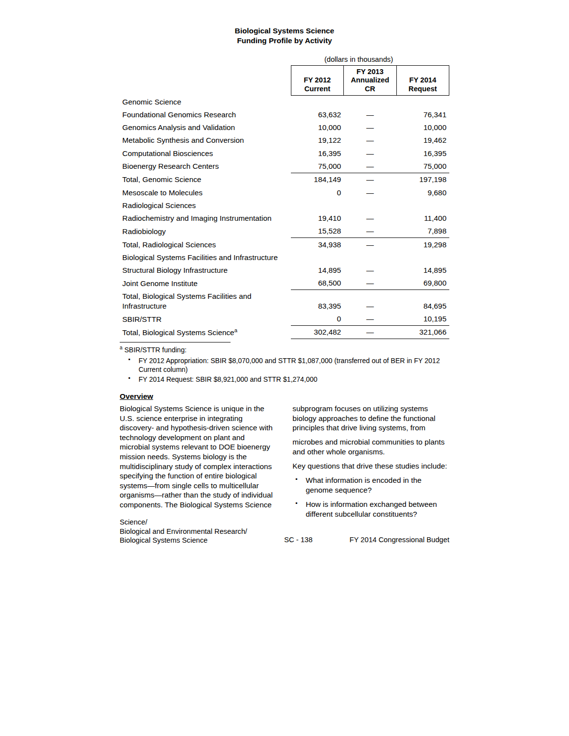Biological Systems Science Funding Profile by Activity
(dollars in thousands)
| | FY 2012 Current | FY 2013 Annualized CR | FY 2014 Request |
| --- | --- | --- | --- |
| Genomic Science | | | |
| Foundational Genomics Research | 63,632 | — | 76,341 |
| Genomics Analysis and Validation | 10,000 | — | 10,000 |
| Metabolic Synthesis and Conversion | 19,122 | — | 19,462 |
| Computational Biosciences | 16,395 | — | 16,395 |
| Bioenergy Research Centers | 75,000 | — | 75,000 |
| Total, Genomic Science | 184,149 | — | 197,198 |
| Mesoscale to Molecules | 0 | — | 9,680 |
| Radiological Sciences | | | |
| Radiochemistry and Imaging Instrumentation | 19,410 | — | 11,400 |
| Radiobiology | 15,528 | — | 7,898 |
| Total, Radiological Sciences | 34,938 | — | 19,298 |
| Biological Systems Facilities and Infrastructure | | | |
| Structural Biology Infrastructure | 14,895 | — | 14,895 |
| Joint Genome Institute | 68,500 | — | 69,800 |
| Total, Biological Systems Facilities and Infrastructure | 83,395 | — | 84,695 |
| SBIR/STTR | 0 | — | 10,195 |
| Total, Biological Systems Science a | 302,482 | — | 321,066 |
a SBIR/STTR funding:
FY 2012 Appropriation: SBIR $8,070,000 and STTR $1,087,000 (transferred out of BER in FY 2012 Current column)
FY 2014 Request: SBIR $8,921,000 and STTR $1,274,000
Overview
Biological Systems Science is unique in the U.S. science enterprise in integrating discovery- and hypothesis-driven science with technology development on plant and microbial systems relevant to DOE bioenergy mission needs. Systems biology is the multidisciplinary study of complex interactions specifying the function of entire biological systems—from single cells to multicellular organisms—rather than the study of individual components. The Biological Systems Science subprogram focuses on utilizing systems biology approaches to define the functional principles that drive living systems, from
microbes and microbial communities to plants and other whole organisms.
Key questions that drive these studies include:
What information is encoded in the genome sequence?
How is information exchanged between different subcellular constituents?
Science/
Biological and Environmental Research/
Biological Systems Science
SC - 138
FY 2014 Congressional Budget